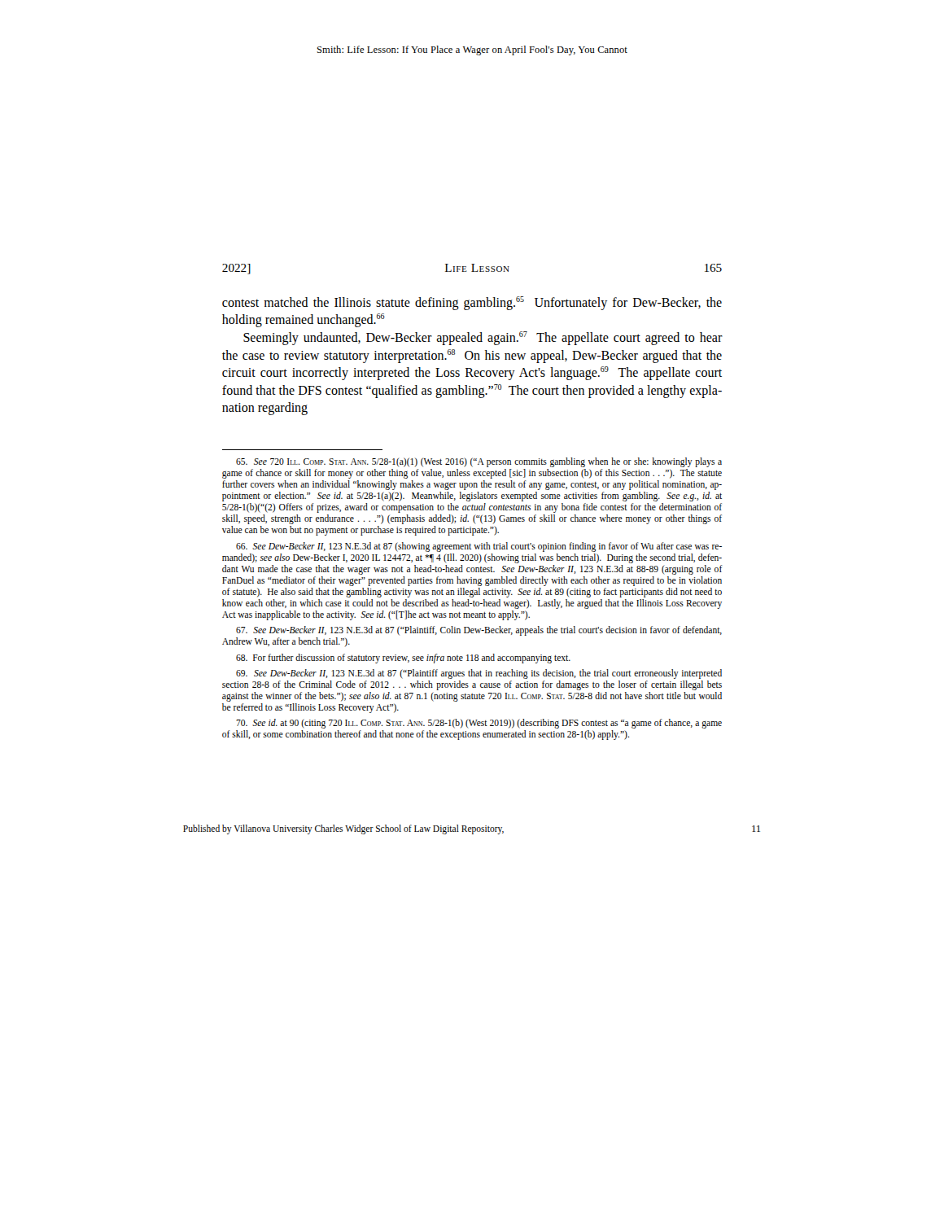Smith: Life Lesson: If You Place a Wager on April Fool's Day, You Cannot
2022] Life Lesson 165
contest matched the Illinois statute defining gambling.65 Unfortunately for Dew-Becker, the holding remained unchanged.66
Seemingly undaunted, Dew-Becker appealed again.67 The appellate court agreed to hear the case to review statutory interpretation.68 On his new appeal, Dew-Becker argued that the circuit court incorrectly interpreted the Loss Recovery Act's language.69 The appellate court found that the DFS contest “qualified as gambling.”70 The court then provided a lengthy explanation regarding
65. See 720 Ill. Comp. Stat. Ann. 5/28-1(a)(1) (West 2016) (“A person commits gambling when he or she: knowingly plays a game of chance or skill for money or other thing of value, unless excepted [sic] in subsection (b) of this Section . . .”). The statute further covers when an individual “knowingly makes a wager upon the result of any game, contest, or any political nomination, appointment or election.” See id. at 5/28-1(a)(2). Meanwhile, legislators exempted some activities from gambling. See e.g., id. at 5/28-1(b)(“(2) Offers of prizes, award or compensation to the actual contestants in any bona fide contest for the determination of skill, speed, strength or endurance . . . .”) (emphasis added); id. (“(13) Games of skill or chance where money or other things of value can be won but no payment or purchase is required to participate.”).
66. See Dew-Becker II, 123 N.E.3d at 87 (showing agreement with trial court's opinion finding in favor of Wu after case was remanded); see also Dew-Becker I, 2020 IL 124472, at *¶ 4 (Ill. 2020) (showing trial was bench trial). During the second trial, defendant Wu made the case that the wager was not a head-to-head contest. See Dew-Becker II, 123 N.E.3d at 88-89 (arguing role of FanDuel as “mediator of their wager” prevented parties from having gambled directly with each other as required to be in violation of statute). He also said that the gambling activity was not an illegal activity. See id. at 89 (citing to fact participants did not need to know each other, in which case it could not be described as head-to-head wager). Lastly, he argued that the Illinois Loss Recovery Act was inapplicable to the activity. See id. (“[T]he act was not meant to apply.”).
67. See Dew-Becker II, 123 N.E.3d at 87 (“Plaintiff, Colin Dew-Becker, appeals the trial court's decision in favor of defendant, Andrew Wu, after a bench trial.”).
68. For further discussion of statutory review, see infra note 118 and accompanying text.
69. See Dew-Becker II, 123 N.E.3d at 87 (“Plaintiff argues that in reaching its decision, the trial court erroneously interpreted section 28-8 of the Criminal Code of 2012 . . . which provides a cause of action for damages to the loser of certain illegal bets against the winner of the bets.”); see also id. at 87 n.1 (noting statute 720 Ill. Comp. Stat. 5/28-8 did not have short title but would be referred to as “Illinois Loss Recovery Act”).
70. See id. at 90 (citing 720 Ill. Comp. Stat. Ann. 5/28-1(b) (West 2019)) (describing DFS contest as “a game of chance, a game of skill, or some combination thereof and that none of the exceptions enumerated in section 28-1(b) apply.”).
Published by Villanova University Charles Widger School of Law Digital Repository, 11